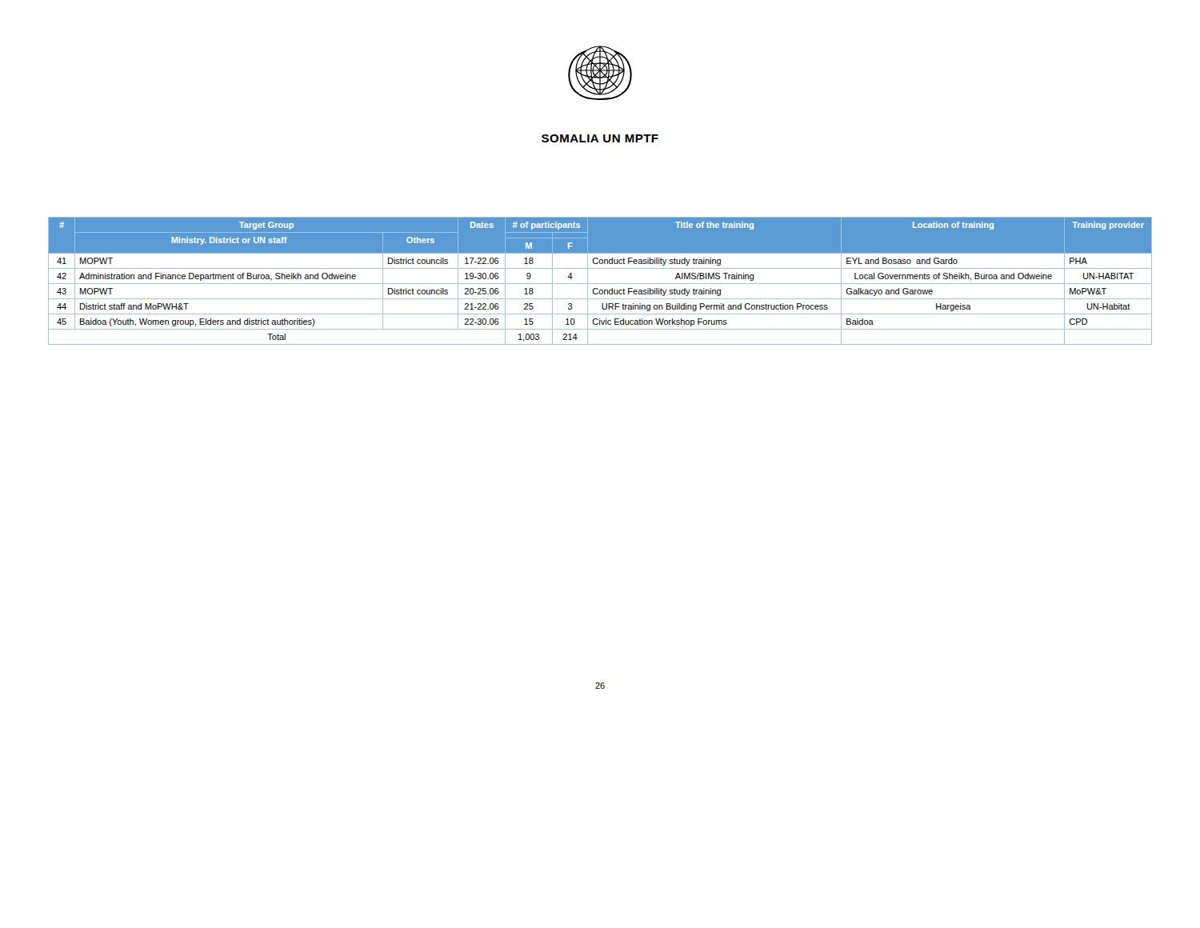SOMALIA UN MPTF
| # | Target Group | Dates | # of participants | Title of the training | Location of training | Training provider |
| --- | --- | --- | --- | --- | --- | --- |
| Ministry. District or UN staff | Others | | |
| M | F |
| 41 | MOPWT | District councils | 17-22.06 | 18 | | Conduct Feasibility study training | EYL and Bosaso and Gardo | PHA |
| 42 | Administration and Finance Department of Buroa, Sheikh and Odweine | | 19-30.06 | 9 | 4 | AIMS/BIMS Training | Local Governments of Sheikh, Buroa and Odweine | UN-HABITAT |
| 43 | MOPWT | District councils | 20-25.06 | 18 | | Conduct Feasibility study training | Galkacyo and Garowe | MoPW&T |
| 44 | District staff and MoPWH&T | | 21-22.06 | 25 | 3 | URF training on Building Permit and Construction Process | Hargeisa | UN-Habitat |
| 45 | Baidoa (Youth, Women group, Elders and district authorities) | | 22-30.06 | 15 | 10 | Civic Education Workshop Forums | Baidoa | CPD |
| Total | 1,003 | 214 | | | |
26